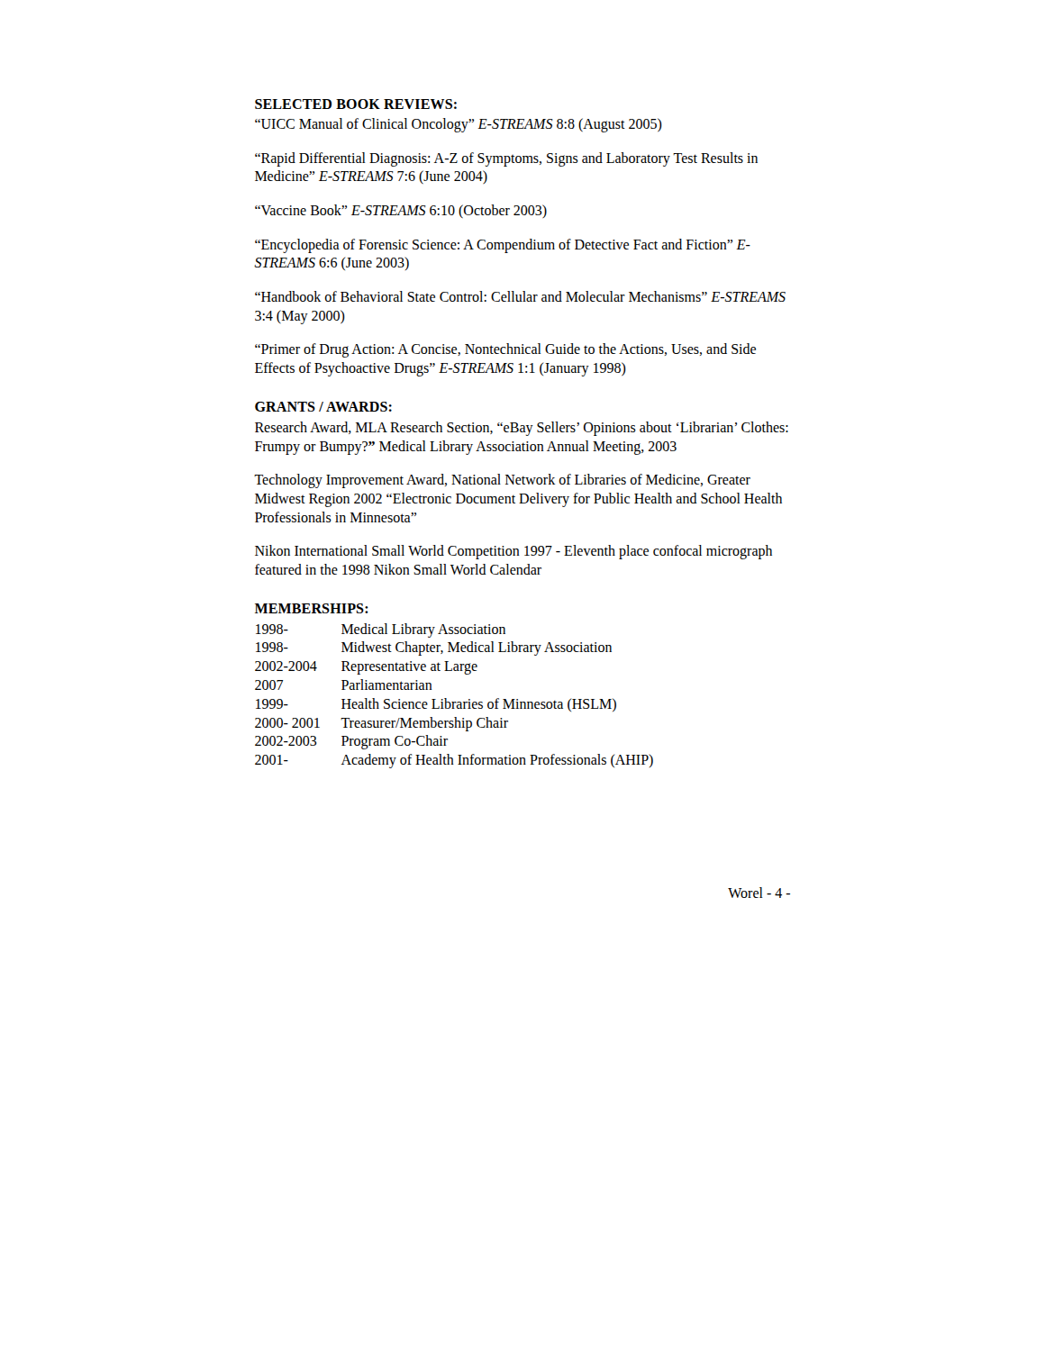SELECTED BOOK REVIEWS:
“UICC Manual of Clinical Oncology” E-STREAMS 8:8 (August 2005)
“Rapid Differential Diagnosis: A-Z of Symptoms, Signs and Laboratory Test Results in Medicine” E-STREAMS 7:6 (June 2004)
“Vaccine Book” E-STREAMS 6:10 (October 2003)
“Encyclopedia of Forensic Science: A Compendium of Detective Fact and Fiction” E-STREAMS 6:6 (June 2003)
“Handbook of Behavioral State Control: Cellular and Molecular Mechanisms” E-STREAMS 3:4 (May 2000)
“Primer of Drug Action: A Concise, Nontechnical Guide to the Actions, Uses, and Side Effects of Psychoactive Drugs” E-STREAMS 1:1 (January 1998)
GRANTS / AWARDS:
Research Award, MLA Research Section, “eBay Sellers’ Opinions about ‘Librarian’ Clothes: Frumpy or Bumpy?” Medical Library Association Annual Meeting, 2003
Technology Improvement Award, National Network of Libraries of Medicine, Greater Midwest Region 2002 “Electronic Document Delivery for Public Health and School Health Professionals in Minnesota”
Nikon International Small World Competition 1997 - Eleventh place confocal micrograph featured in the 1998 Nikon Small World Calendar
MEMBERSHIPS:
| 1998- | Medical Library Association |
| 1998- | Midwest Chapter, Medical Library Association |
| 2002-2004 | Representative at Large |
| 2007 | Parliamentarian |
| 1999- | Health Science Libraries of Minnesota (HSLM) |
| 2000- 2001 | Treasurer/Membership Chair |
| 2002-2003 | Program Co-Chair |
| 2001- | Academy of Health Information Professionals (AHIP) |
Worel - 4 -